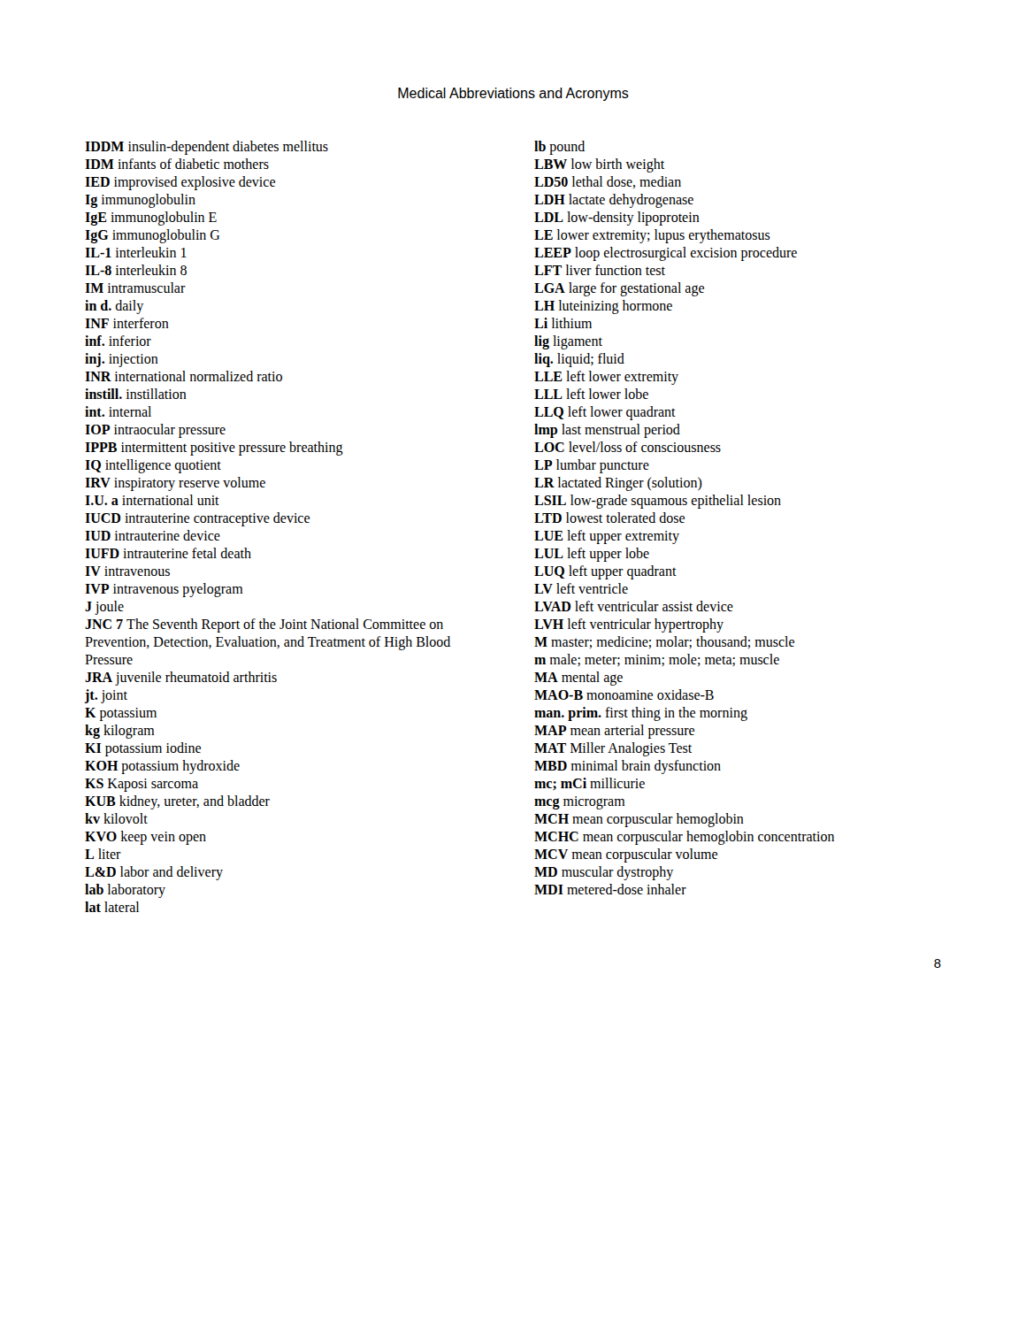Medical Abbreviations and Acronyms
IDDM
insulin-dependent diabetes mellitus
IDM
infants of diabetic mothers
IED
improvised explosive device
Ig
immunoglobulin
IgE
immunoglobulin E
IgG
immunoglobulin G
IL-1
interleukin 1
IL-8
interleukin 8
IM
intramuscular
in d.
daily
INF
interferon
inf.
inferior
inj.
injection
INR
international normalized ratio
instill.
instillation
int.
internal
IOP
intraocular pressure
IPPB
intermittent positive pressure breathing
IQ
intelligence quotient
IRV
inspiratory reserve volume
I.U. a
international unit
IUCD
intrauterine contraceptive device
IUD
intrauterine device
IUFD
intrauterine fetal death
IV
intravenous
IVP
intravenous pyelogram
J
joule
JNC 7
The Seventh Report of the Joint National Committee on Prevention, Detection, Evaluation, and Treatment of High Blood Pressure
JRA
juvenile rheumatoid arthritis
jt.
joint
K
potassium
kg
kilogram
KI
potassium iodine
KOH
potassium hydroxide
KS
Kaposi sarcoma
KUB
kidney, ureter, and bladder
kv
kilovolt
KVO
keep vein open
L
liter
L&D
labor and delivery
lab
laboratory
lat
lateral
lb
pound
LBW
low birth weight
LD50
lethal dose, median
LDH
lactate dehydrogenase
LDL
low-density lipoprotein
LE
lower extremity; lupus erythematosus
LEEP
loop electrosurgical excision procedure
LFT
liver function test
LGA
large for gestational age
LH
luteinizing hormone
Li
lithium
lig
ligament
liq.
liquid; fluid
LLE
left lower extremity
LLL
left lower lobe
LLQ
left lower quadrant
lmp
last menstrual period
LOC
level/loss of consciousness
LP
lumbar puncture
LR
lactated Ringer (solution)
LSIL
low-grade squamous epithelial lesion
LTD
lowest tolerated dose
LUE
left upper extremity
LUL
left upper lobe
LUQ
left upper quadrant
LV
left ventricle
LVAD
left ventricular assist device
LVH
left ventricular hypertrophy
M
master; medicine; molar; thousand; muscle
m
male; meter; minim; mole; meta; muscle
MA
mental age
MAO-B
monoamine oxidase-B
man. prim.
first thing in the morning
MAP
mean arterial pressure
MAT
Miller Analogies Test
MBD
minimal brain dysfunction
mc; mCi
millicurie
mcg
microgram
MCH
mean corpuscular hemoglobin
MCHC
mean corpuscular hemoglobin concentration
MCV
mean corpuscular volume
MD
muscular dystrophy
MDI
metered-dose inhaler
8